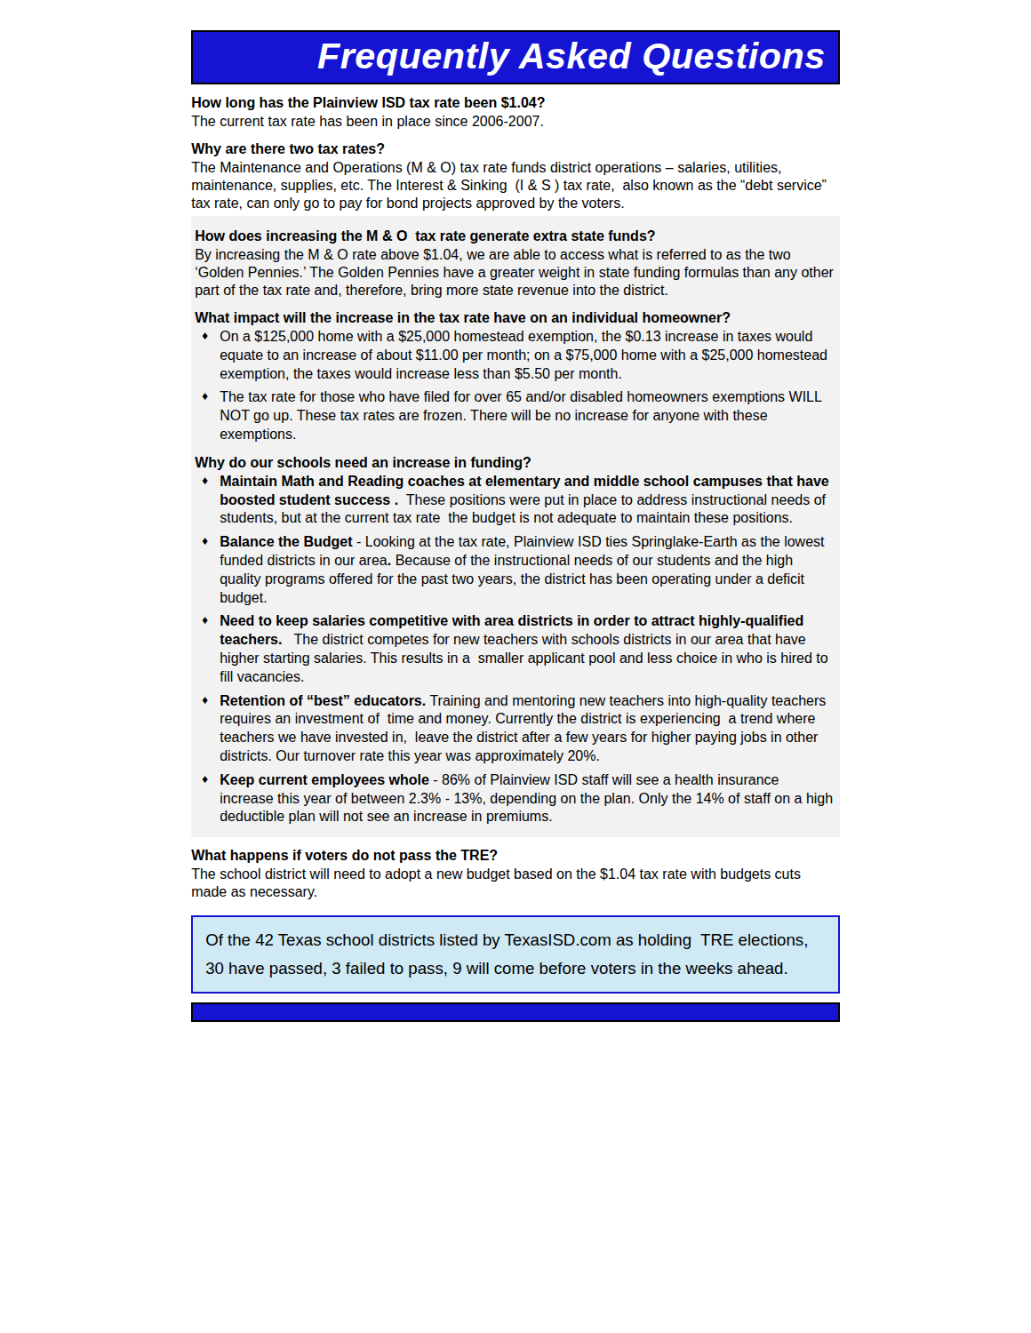Frequently Asked Questions
How long has the Plainview ISD tax rate been $1.04?
The current tax rate has been in place since 2006-2007.
Why are there two tax rates?
The Maintenance and Operations (M & O) tax rate funds district operations – salaries, utilities, maintenance, supplies, etc. The Interest & Sinking (I & S ) tax rate, also known as the “debt service” tax rate, can only go to pay for bond projects approved by the voters.
How does increasing the M & O tax rate generate extra state funds?
By increasing the M & O rate above $1.04, we are able to access what is referred to as the two ‘Golden Pennies.’ The Golden Pennies have a greater weight in state funding formulas than any other part of the tax rate and, therefore, bring more state revenue into the district.
What impact will the increase in the tax rate have on an individual homeowner?
On a $125,000 home with a $25,000 homestead exemption, the $0.13 increase in taxes would equate to an increase of about $11.00 per month; on a $75,000 home with a $25,000 homestead exemption, the taxes would increase less than $5.50 per month.
The tax rate for those who have filed for over 65 and/or disabled homeowners exemptions WILL NOT go up. These tax rates are frozen. There will be no increase for anyone with these exemptions.
Why do our schools need an increase in funding?
Maintain Math and Reading coaches at elementary and middle school campuses that have boosted student success . These positions were put in place to address instructional needs of students, but at the current tax rate the budget is not adequate to maintain these positions.
Balance the Budget - Looking at the tax rate, Plainview ISD ties Springlake-Earth as the lowest funded districts in our area. Because of the instructional needs of our students and the high quality programs offered for the past two years, the district has been operating under a deficit budget.
Need to keep salaries competitive with area districts in order to attract highly-qualified teachers. The district competes for new teachers with schools districts in our area that have higher starting salaries. This results in a smaller applicant pool and less choice in who is hired to fill vacancies.
Retention of “best” educators. Training and mentoring new teachers into high-quality teachers requires an investment of time and money. Currently the district is experiencing a trend where teachers we have invested in, leave the district after a few years for higher paying jobs in other districts. Our turnover rate this year was approximately 20%.
Keep current employees whole - 86% of Plainview ISD staff will see a health insurance increase this year of between 2.3% - 13%, depending on the plan. Only the 14% of staff on a high deductible plan will not see an increase in premiums.
What happens if voters do not pass the TRE?
The school district will need to adopt a new budget based on the $1.04 tax rate with budgets cuts made as necessary.
Of the 42 Texas school districts listed by TexasISD.com as holding TRE elections, 30 have passed, 3 failed to pass, 9 will come before voters in the weeks ahead.